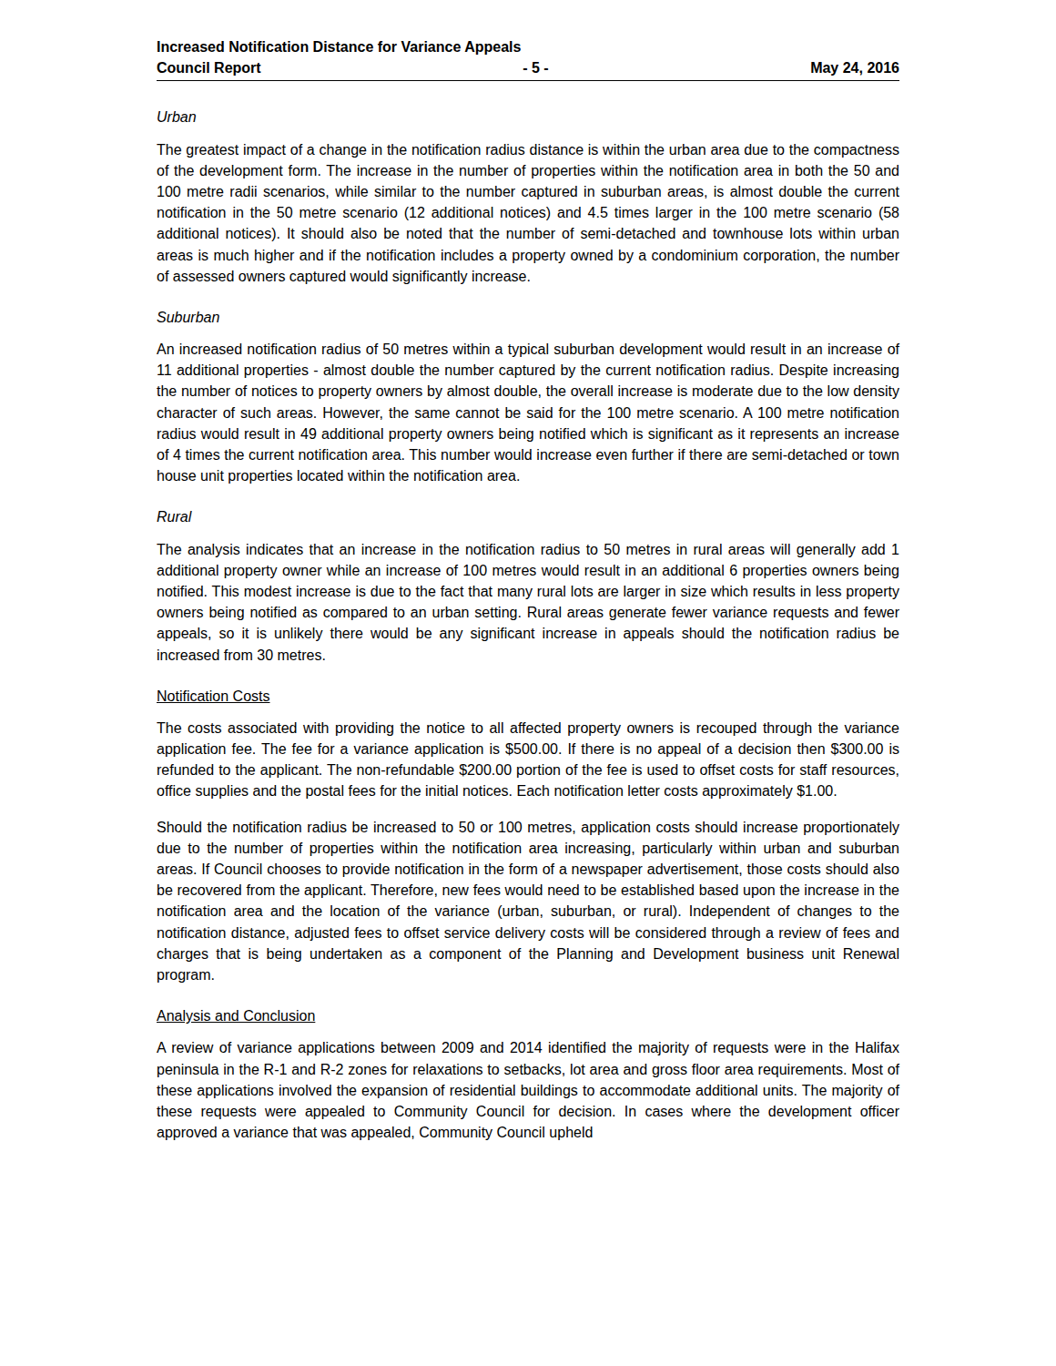Increased Notification Distance for Variance Appeals
Council Report - 5 - May 24, 2016
Urban
The greatest impact of a change in the notification radius distance is within the urban area due to the compactness of the development form. The increase in the number of properties within the notification area in both the 50 and 100 metre radii scenarios, while similar to the number captured in suburban areas, is almost double the current notification in the 50 metre scenario (12 additional notices) and 4.5 times larger in the 100 metre scenario (58 additional notices). It should also be noted that the number of semi-detached and townhouse lots within urban areas is much higher and if the notification includes a property owned by a condominium corporation, the number of assessed owners captured would significantly increase.
Suburban
An increased notification radius of 50 metres within a typical suburban development would result in an increase of 11 additional properties - almost double the number captured by the current notification radius. Despite increasing the number of notices to property owners by almost double, the overall increase is moderate due to the low density character of such areas. However, the same cannot be said for the 100 metre scenario. A 100 metre notification radius would result in 49 additional property owners being notified which is significant as it represents an increase of 4 times the current notification area. This number would increase even further if there are semi-detached or town house unit properties located within the notification area.
Rural
The analysis indicates that an increase in the notification radius to 50 metres in rural areas will generally add 1 additional property owner while an increase of 100 metres would result in an additional 6 properties owners being notified. This modest increase is due to the fact that many rural lots are larger in size which results in less property owners being notified as compared to an urban setting. Rural areas generate fewer variance requests and fewer appeals, so it is unlikely there would be any significant increase in appeals should the notification radius be increased from 30 metres.
Notification Costs
The costs associated with providing the notice to all affected property owners is recouped through the variance application fee. The fee for a variance application is $500.00. If there is no appeal of a decision then $300.00 is refunded to the applicant. The non-refundable $200.00 portion of the fee is used to offset costs for staff resources, office supplies and the postal fees for the initial notices. Each notification letter costs approximately $1.00.
Should the notification radius be increased to 50 or 100 metres, application costs should increase proportionately due to the number of properties within the notification area increasing, particularly within urban and suburban areas. If Council chooses to provide notification in the form of a newspaper advertisement, those costs should also be recovered from the applicant. Therefore, new fees would need to be established based upon the increase in the notification area and the location of the variance (urban, suburban, or rural). Independent of changes to the notification distance, adjusted fees to offset service delivery costs will be considered through a review of fees and charges that is being undertaken as a component of the Planning and Development business unit Renewal program.
Analysis and Conclusion
A review of variance applications between 2009 and 2014 identified the majority of requests were in the Halifax peninsula in the R-1 and R-2 zones for relaxations to setbacks, lot area and gross floor area requirements. Most of these applications involved the expansion of residential buildings to accommodate additional units. The majority of these requests were appealed to Community Council for decision. In cases where the development officer approved a variance that was appealed, Community Council upheld